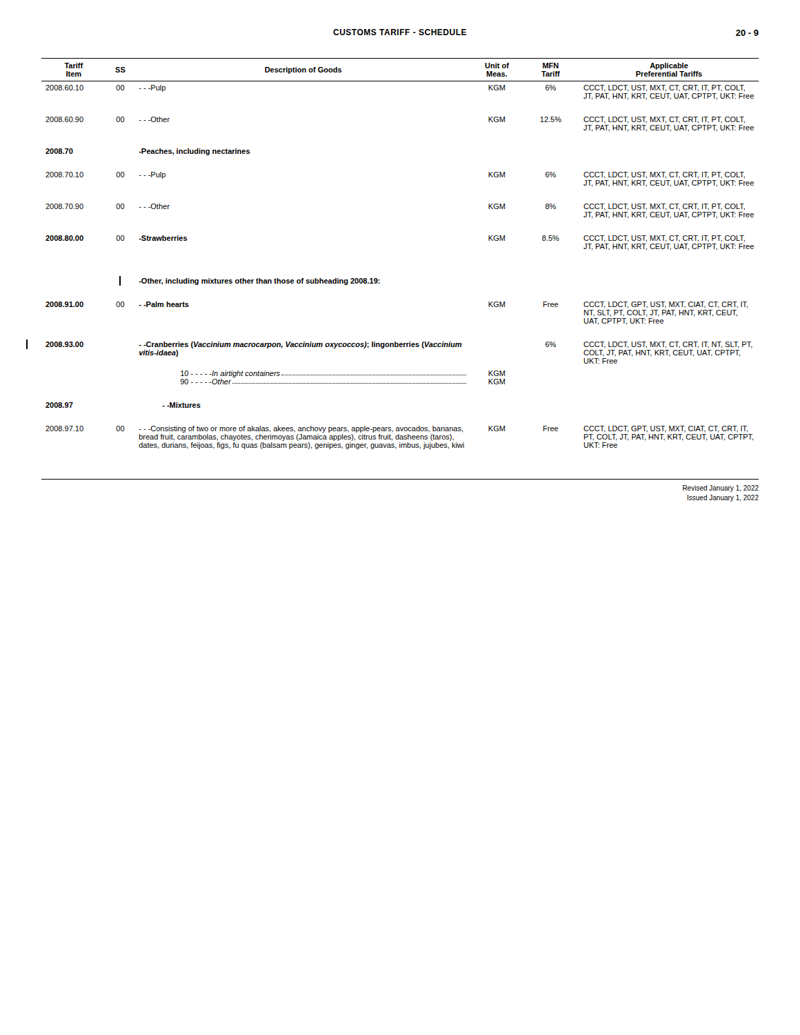20 - 9
CUSTOMS TARIFF - SCHEDULE
| Tariff Item | SS | Description of Goods | Unit of Meas. | MFN Tariff | Applicable Preferential Tariffs |
| --- | --- | --- | --- | --- | --- |
| 2008.60.10 | 00 | - - -Pulp | KGM | 6% | CCCT, LDCT, UST, MXT, CT, CRT, IT, PT, COLT, JT, PAT, HNT, KRT, CEUT, UAT, CPTPT, UKT: Free |
| 2008.60.90 | 00 | - - -Other | KGM | 12.5% | CCCT, LDCT, UST, MXT, CT, CRT, IT, PT, COLT, JT, PAT, HNT, KRT, CEUT, UAT, CPTPT, UKT: Free |
| 2008.70 | | -Peaches, including nectarines | | | |
| 2008.70.10 | 00 | - - -Pulp | KGM | 6% | CCCT, LDCT, UST, MXT, CT, CRT, IT, PT, COLT, JT, PAT, HNT, KRT, CEUT, UAT, CPTPT, UKT: Free |
| 2008.70.90 | 00 | - - -Other | KGM | 8% | CCCT, LDCT, UST, MXT, CT, CRT, IT, PT, COLT, JT, PAT, HNT, KRT, CEUT, UAT, CPTPT, UKT: Free |
| 2008.80.00 | 00 | -Strawberries | KGM | 8.5% | CCCT, LDCT, UST, MXT, CT, CRT, IT, PT, COLT, JT, PAT, HNT, KRT, CEUT, UAT, CPTPT, UKT: Free |
| | | -Other, including mixtures other than those of subheading 2008.19: | | | |
| 2008.91.00 | 00 | - -Palm hearts | KGM | Free | CCCT, LDCT, GPT, UST, MXT, CIAT, CT, CRT, IT, NT, SLT, PT, COLT, JT, PAT, HNT, KRT, CEUT, UAT, CPTPT, UKT: Free |
| 2008.93.00 | | - -Cranberries ( Vaccinium macrocarpon, Vaccinium oxycoccos) ; lingonberries ( Vaccinium vitis-idaea ) | | 6% | CCCT, LDCT, UST, MXT, CT, CRT, IT, NT, SLT, PT, COLT, JT, PAT, HNT, KRT, CEUT, UAT, CPTPT, UKT: Free |
| | | 10 - - - - - In airtight containers 90 - - - - - Other | KGM KGM | | |
| 2008.97 | | - -Mixtures | | | |
| 2008.97.10 | 00 | - - -Consisting of two or more of akalas, akees, anchovy pears, apple-pears, avocados, bananas, bread fruit, carambolas, chayotes, cherimoyas (Jamaica apples), citrus fruit, dasheens (taros), dates, durians, feijoas, figs, fu quas (balsam pears), genipes, ginger, guavas, imbus, jujubes, kiwi | KGM | Free | CCCT, LDCT, GPT, UST, MXT, CIAT, CT, CRT, IT, PT, COLT, JT, PAT, HNT, KRT, CEUT, UAT, CPTPT, UKT: Free |
Revised January 1, 2022
Issued January 1, 2022